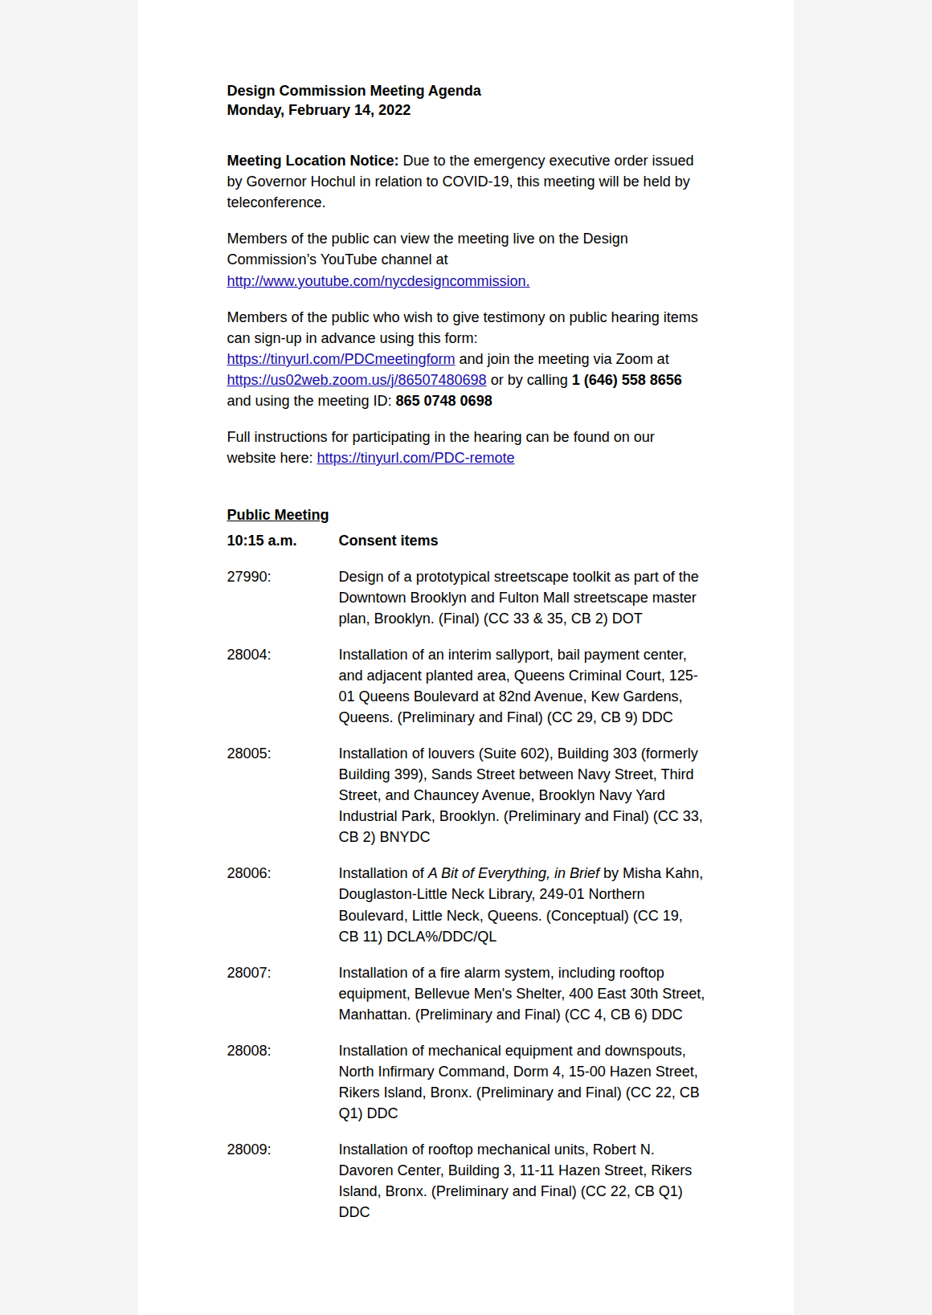Design Commission Meeting Agenda
Monday, February 14, 2022
Meeting Location Notice: Due to the emergency executive order issued by Governor Hochul in relation to COVID-19, this meeting will be held by teleconference.
Members of the public can view the meeting live on the Design Commission’s YouTube channel at http://www.youtube.com/nycdesigncommission.
Members of the public who wish to give testimony on public hearing items can sign-up in advance using this form: https://tinyurl.com/PDCmeetingform and join the meeting via Zoom at https://us02web.zoom.us/j/86507480698 or by calling 1 (646) 558 8656 and using the meeting ID: 865 0748 0698
Full instructions for participating in the hearing can be found on our website here: https://tinyurl.com/PDC-remote
Public Meeting
| 10:15 a.m. | Consent items |
| 27990: | Design of a prototypical streetscape toolkit as part of the Downtown Brooklyn and Fulton Mall streetscape master plan, Brooklyn. (Final) (CC 33 & 35, CB 2) DOT |
| 28004: | Installation of an interim sallyport, bail payment center, and adjacent planted area, Queens Criminal Court, 125-01 Queens Boulevard at 82nd Avenue, Kew Gardens, Queens. (Preliminary and Final) (CC 29, CB 9) DDC |
| 28005: | Installation of louvers (Suite 602), Building 303 (formerly Building 399), Sands Street between Navy Street, Third Street, and Chauncey Avenue, Brooklyn Navy Yard Industrial Park, Brooklyn. (Preliminary and Final) (CC 33, CB 2) BNYDC |
| 28006: | Installation of A Bit of Everything, in Brief by Misha Kahn, Douglaston-Little Neck Library, 249-01 Northern Boulevard, Little Neck, Queens. (Conceptual) (CC 19, CB 11) DCLA%/DDC/QL |
| 28007: | Installation of a fire alarm system, including rooftop equipment, Bellevue Men's Shelter, 400 East 30th Street, Manhattan. (Preliminary and Final) (CC 4, CB 6) DDC |
| 28008: | Installation of mechanical equipment and downspouts, North Infirmary Command, Dorm 4, 15-00 Hazen Street, Rikers Island, Bronx. (Preliminary and Final) (CC 22, CB Q1) DDC |
| 28009: | Installation of rooftop mechanical units, Robert N. Davoren Center, Building 3, 11-11 Hazen Street, Rikers Island, Bronx. (Preliminary and Final) (CC 22, CB Q1) DDC |